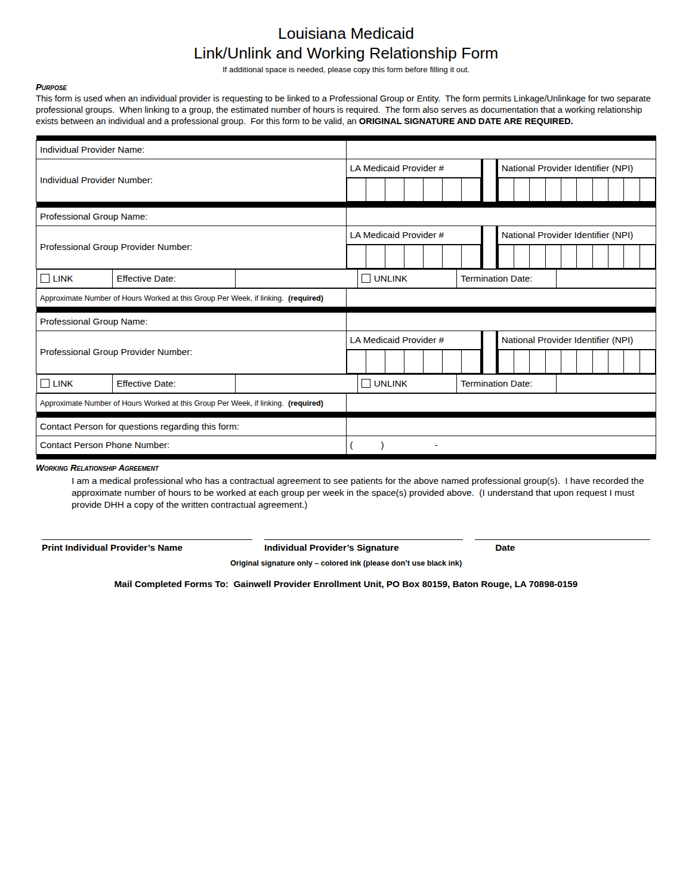Louisiana Medicaid
Link/Unlink and Working Relationship Form
If additional space is needed, please copy this form before filling it out.
Purpose
This form is used when an individual provider is requesting to be linked to a Professional Group or Entity. The form permits Linkage/Unlinkage for two separate professional groups. When linking to a group, the estimated number of hours is required. The form also serves as documentation that a working relationship exists between an individual and a professional group. For this form to be valid, an ORIGINAL SIGNATURE AND DATE ARE REQUIRED.
| Individual Provider Name: | |
| Individual Provider Number: | / LA Medicaid Provider # / / National Provider Identifier (NPI) / |
| Professional Group Name: | |
| Professional Group Provider Number: | / LA Medicaid Provider # / / National Provider Identifier (NPI) / |
| / LINK / Effective Date: / / UNLINK / Termination Date: / / |
| Approximate Number of Hours Worked at this Group Per Week, if linking. (required) | |
| Professional Group Name: | |
| Professional Group Provider Number: | / LA Medicaid Provider # / / National Provider Identifier (NPI) / |
| / LINK / Effective Date: / / UNLINK / Termination Date: / / |
| Approximate Number of Hours Worked at this Group Per Week, if linking. (required) | |
| Contact Person for questions regarding this form: | |
| Contact Person Phone Number: | ( ) - |
Working Relationship Agreement
I am a medical professional who has a contractual agreement to see patients for the above named professional group(s). I have recorded the approximate number of hours to be worked at each group per week in the space(s) provided above. (I understand that upon request I must provide DHH a copy of the written contractual agreement.)
| Print Individual Provider’s Name | Individual Provider’s Signature | Date |
Original signature only – colored ink (please don’t use black ink)
Mail Completed Forms To: Gainwell Provider Enrollment Unit, PO Box 80159, Baton Rouge, LA 70898-0159